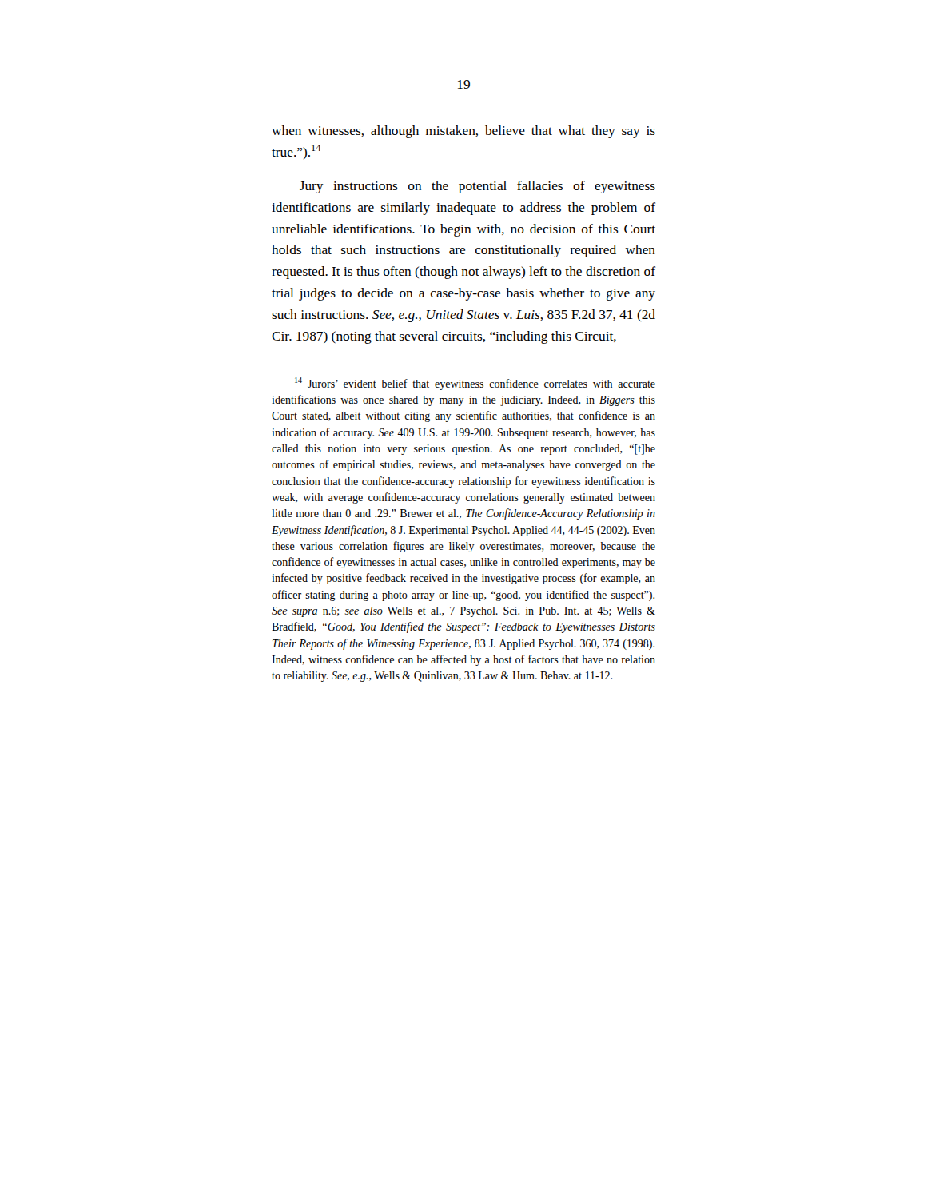19
when witnesses, although mistaken, believe that what they say is true.”).14
Jury instructions on the potential fallacies of eyewitness identifications are similarly inadequate to address the problem of unreliable identifications. To begin with, no decision of this Court holds that such instructions are constitutionally required when requested. It is thus often (though not always) left to the discretion of trial judges to decide on a case-by-case basis whether to give any such instructions. See, e.g., United States v. Luis, 835 F.2d 37, 41 (2d Cir. 1987) (noting that several circuits, “including this Circuit,
14 Jurors’ evident belief that eyewitness confidence correlates with accurate identifications was once shared by many in the judiciary. Indeed, in Biggers this Court stated, albeit without citing any scientific authorities, that confidence is an indication of accuracy. See 409 U.S. at 199-200. Subsequent research, however, has called this notion into very serious question. As one report concluded, “[t]he outcomes of empirical studies, reviews, and meta-analyses have converged on the conclusion that the confidence-accuracy relationship for eyewitness identification is weak, with average confidence-accuracy correlations generally estimated between little more than 0 and .29.” Brewer et al., The Confidence-Accuracy Relationship in Eyewitness Identification, 8 J. Experimental Psychol. Applied 44, 44-45 (2002). Even these various correlation figures are likely overestimates, moreover, because the confidence of eyewitnesses in actual cases, unlike in controlled experiments, may be infected by positive feedback received in the investigative process (for example, an officer stating during a photo array or line-up, “good, you identified the suspect”). See supra n.6; see also Wells et al., 7 Psychol. Sci. in Pub. Int. at 45; Wells & Bradfield, “Good, You Identified the Suspect”: Feedback to Eyewitnesses Distorts Their Reports of the Witnessing Experience, 83 J. Applied Psychol. 360, 374 (1998). Indeed, witness confidence can be affected by a host of factors that have no relation to reliability. See, e.g., Wells & Quinlivan, 33 Law & Hum. Behav. at 11-12.